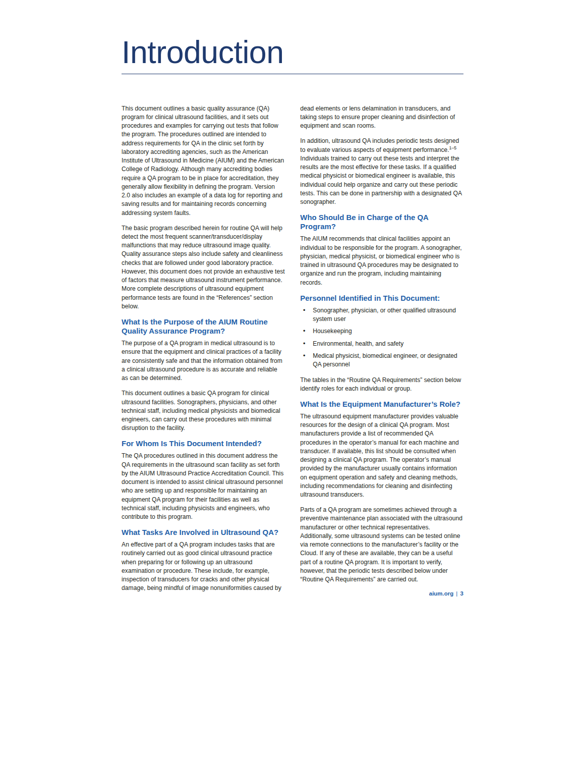Introduction
This document outlines a basic quality assurance (QA) program for clinical ultrasound facilities, and it sets out procedures and examples for carrying out tests that follow the program. The procedures outlined are intended to address requirements for QA in the clinic set forth by laboratory accrediting agencies, such as the American Institute of Ultrasound in Medicine (AIUM) and the American College of Radiology. Although many accrediting bodies require a QA program to be in place for accreditation, they generally allow flexibility in defining the program. Version 2.0 also includes an example of a data log for reporting and saving results and for maintaining records concerning addressing system faults.
The basic program described herein for routine QA will help detect the most frequent scanner/transducer/display malfunctions that may reduce ultrasound image quality. Quality assurance steps also include safety and cleanliness checks that are followed under good laboratory practice. However, this document does not provide an exhaustive test of factors that measure ultrasound instrument performance. More complete descriptions of ultrasound equipment performance tests are found in the “References” section below.
What Is the Purpose of the AIUM Routine Quality Assurance Program?
The purpose of a QA program in medical ultrasound is to ensure that the equipment and clinical practices of a facility are consistently safe and that the information obtained from a clinical ultrasound procedure is as accurate and reliable as can be determined.
This document outlines a basic QA program for clinical ultrasound facilities. Sonographers, physicians, and other technical staff, including medical physicists and biomedical engineers, can carry out these procedures with minimal disruption to the facility.
For Whom Is This Document Intended?
The QA procedures outlined in this document address the QA requirements in the ultrasound scan facility as set forth by the AIUM Ultrasound Practice Accreditation Council. This document is intended to assist clinical ultrasound personnel who are setting up and responsible for maintaining an equipment QA program for their facilities as well as technical staff, including physicists and engineers, who contribute to this program.
What Tasks Are Involved in Ultrasound QA?
An effective part of a QA program includes tasks that are routinely carried out as good clinical ultrasound practice when preparing for or following up an ultrasound examination or procedure. These include, for example, inspection of transducers for cracks and other physical damage, being mindful of image nonuniformities caused by dead elements or lens delamination in transducers, and taking steps to ensure proper cleaning and disinfection of equipment and scan rooms.
In addition, ultrasound QA includes periodic tests designed to evaluate various aspects of equipment performance.1–5 Individuals trained to carry out these tests and interpret the results are the most effective for these tasks. If a qualified medical physicist or biomedical engineer is available, this individual could help organize and carry out these periodic tests. This can be done in partnership with a designated QA sonographer.
Who Should Be in Charge of the QA Program?
The AIUM recommends that clinical facilities appoint an individual to be responsible for the program. A sonographer, physician, medical physicist, or biomedical engineer who is trained in ultrasound QA procedures may be designated to organize and run the program, including maintaining records.
Personnel Identified in This Document:
Sonographer, physician, or other qualified ultrasound system user
Housekeeping
Environmental, health, and safety
Medical physicist, biomedical engineer, or designated QA personnel
The tables in the “Routine QA Requirements” section below identify roles for each individual or group.
What Is the Equipment Manufacturer’s Role?
The ultrasound equipment manufacturer provides valuable resources for the design of a clinical QA program. Most manufacturers provide a list of recommended QA procedures in the operator’s manual for each machine and transducer. If available, this list should be consulted when designing a clinical QA program. The operator’s manual provided by the manufacturer usually contains information on equipment operation and safety and cleaning methods, including recommendations for cleaning and disinfecting ultrasound transducers.
Parts of a QA program are sometimes achieved through a preventive maintenance plan associated with the ultrasound manufacturer or other technical representatives. Additionally, some ultrasound systems can be tested online via remote connections to the manufacturer’s facility or the Cloud. If any of these are available, they can be a useful part of a routine QA program. It is important to verify, however, that the periodic tests described below under “Routine QA Requirements” are carried out.
aium.org | 3